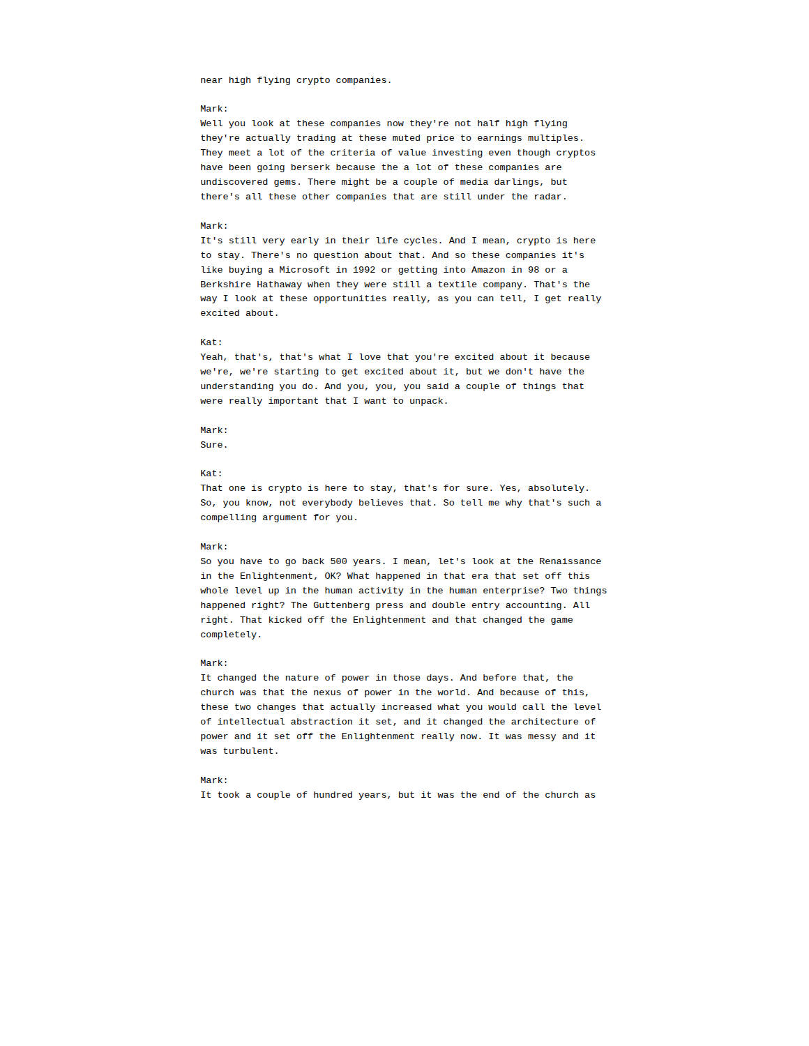near high flying crypto companies.
Mark:
Well you look at these companies now they're not half high flying they're actually trading at these muted price to earnings multiples. They meet a lot of the criteria of value investing even though cryptos have been going berserk because the a lot of these companies are undiscovered gems. There might be a couple of media darlings, but there's all these other companies that are still under the radar.
Mark:
It's still very early in their life cycles. And I mean, crypto is here to stay. There's no question about that. And so these companies it's like buying a Microsoft in 1992 or getting into Amazon in 98 or a Berkshire Hathaway when they were still a textile company. That's the way I look at these opportunities really, as you can tell, I get really excited about.
Kat:
Yeah, that's, that's what I love that you're excited about it because we're, we're starting to get excited about it, but we don't have the understanding you do. And you, you, you said a couple of things that were really important that I want to unpack.
Mark:
Sure.
Kat:
That one is crypto is here to stay, that's for sure. Yes, absolutely. So, you know, not everybody believes that. So tell me why that's such a compelling argument for you.
Mark:
So you have to go back 500 years. I mean, let's look at the Renaissance in the Enlightenment, OK? What happened in that era that set off this whole level up in the human activity in the human enterprise? Two things happened right? The Guttenberg press and double entry accounting. All right. That kicked off the Enlightenment and that changed the game completely.
Mark:
It changed the nature of power in those days. And before that, the church was that the nexus of power in the world. And because of this, these two changes that actually increased what you would call the level of intellectual abstraction it set, and it changed the architecture of power and it set off the Enlightenment really now. It was messy and it was turbulent.
Mark:
It took a couple of hundred years, but it was the end of the church as